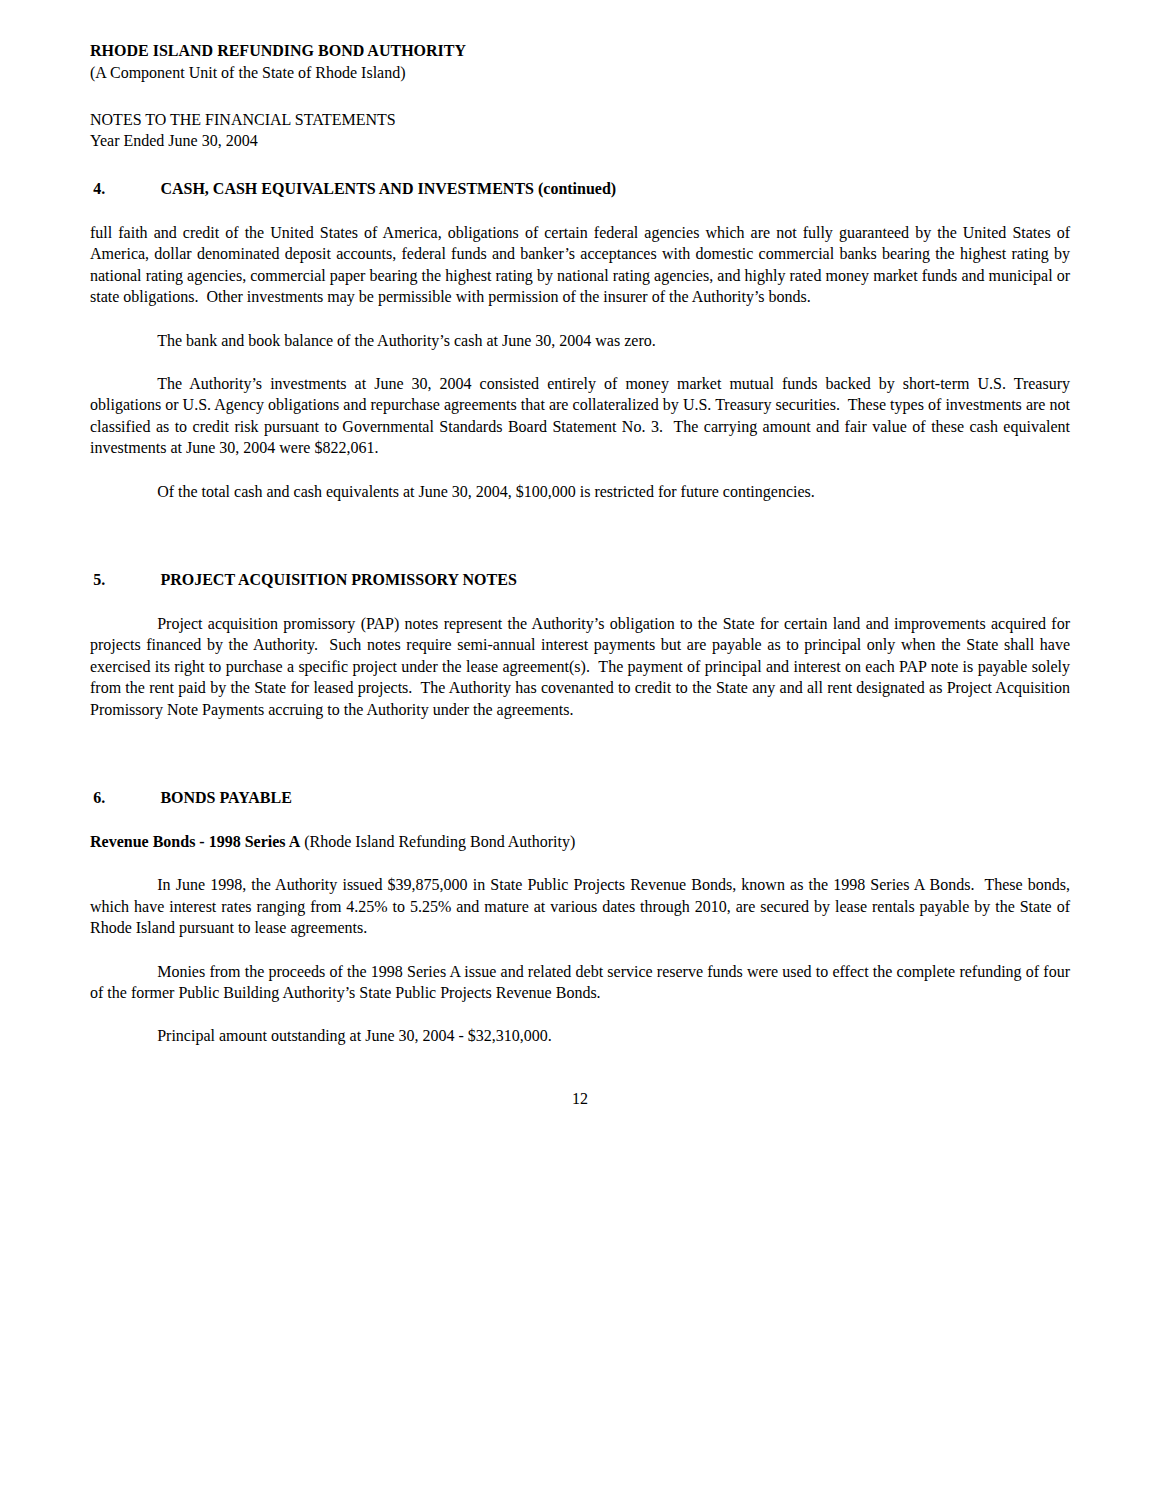Rhode Island Refunding Bond Authority
(A Component Unit of the State of Rhode Island)
NOTES TO THE FINANCIAL STATEMENTS
Year Ended June 30, 2004
4. CASH, CASH EQUIVALENTS AND INVESTMENTS (continued)
full faith and credit of the United States of America, obligations of certain federal agencies which are not fully guaranteed by the United States of America, dollar denominated deposit accounts, federal funds and banker’s acceptances with domestic commercial banks bearing the highest rating by national rating agencies, commercial paper bearing the highest rating by national rating agencies, and highly rated money market funds and municipal or state obligations. Other investments may be permissible with permission of the insurer of the Authority’s bonds.
The bank and book balance of the Authority’s cash at June 30, 2004 was zero.
The Authority’s investments at June 30, 2004 consisted entirely of money market mutual funds backed by short-term U.S. Treasury obligations or U.S. Agency obligations and repurchase agreements that are collateralized by U.S. Treasury securities. These types of investments are not classified as to credit risk pursuant to Governmental Standards Board Statement No. 3. The carrying amount and fair value of these cash equivalent investments at June 30, 2004 were $822,061.
Of the total cash and cash equivalents at June 30, 2004, $100,000 is restricted for future contingencies.
5. PROJECT ACQUISITION PROMISSORY NOTES
Project acquisition promissory (PAP) notes represent the Authority’s obligation to the State for certain land and improvements acquired for projects financed by the Authority. Such notes require semi-annual interest payments but are payable as to principal only when the State shall have exercised its right to purchase a specific project under the lease agreement(s). The payment of principal and interest on each PAP note is payable solely from the rent paid by the State for leased projects. The Authority has covenanted to credit to the State any and all rent designated as Project Acquisition Promissory Note Payments accruing to the Authority under the agreements.
6. BONDS PAYABLE
Revenue Bonds - 1998 Series A (Rhode Island Refunding Bond Authority)
In June 1998, the Authority issued $39,875,000 in State Public Projects Revenue Bonds, known as the 1998 Series A Bonds. These bonds, which have interest rates ranging from 4.25% to 5.25% and mature at various dates through 2010, are secured by lease rentals payable by the State of Rhode Island pursuant to lease agreements.
Monies from the proceeds of the 1998 Series A issue and related debt service reserve funds were used to effect the complete refunding of four of the former Public Building Authority’s State Public Projects Revenue Bonds.
Principal amount outstanding at June 30, 2004 - $32,310,000.
12